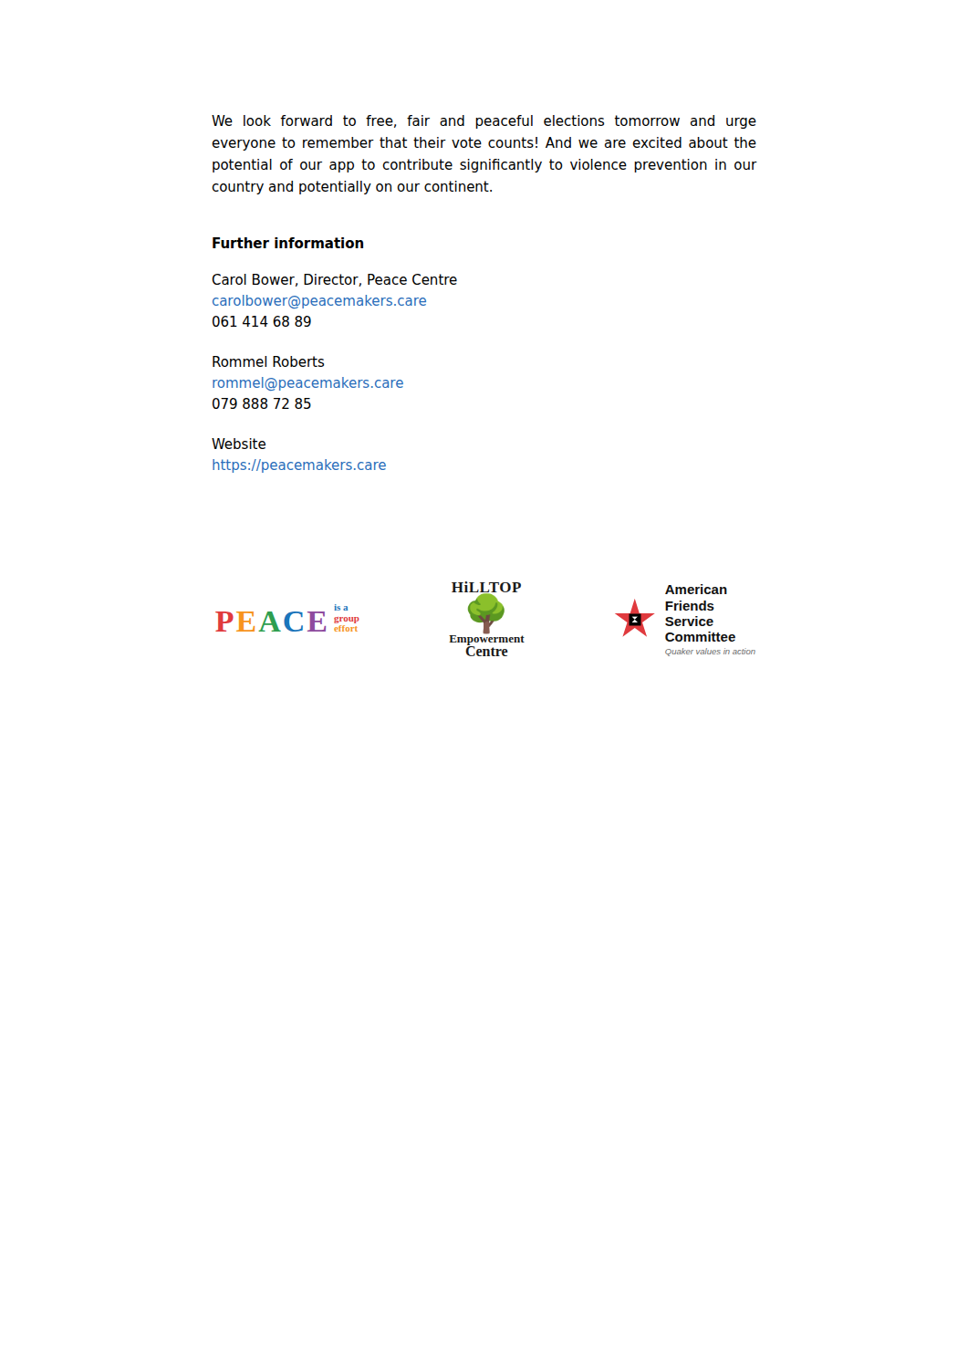We look forward to free, fair and peaceful elections tomorrow and urge everyone to remember that their vote counts! And we are excited about the potential of our app to contribute significantly to violence prevention in our country and potentially on our continent.
Further information
Carol Bower, Director, Peace Centre carolbower@peacemakers.care
061 414 68 89
Rommel Roberts rommel@peacemakers.care
079 888 72 85
Website https://peacemakers.care
PEACE is a group effort
HiLLTOP
🌳
Empowerment
Centre
American Friends
Service Committee
Quaker values in action